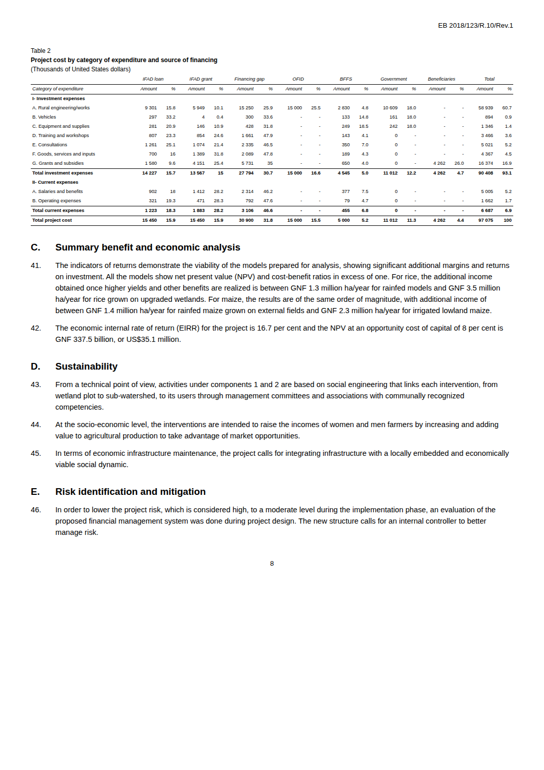EB 2018/123/R.10/Rev.1
Table 2
Project cost by category of expenditure and source of financing
(Thousands of United States dollars)
| | IFAD loan | IFAD grant | Financing gap | OFID | BFFS | Government | Beneficiaries | Total |
| --- | --- | --- | --- | --- | --- | --- | --- | --- |
| Category of expenditure | Amount | % | Amount | % | Amount | % | Amount | % | Amount | % | Amount | % | Amount | % | Amount | % |
| I- Investment expenses |
| A. Rural engineering/works | 9 301 | 15.8 | 5 949 | 10.1 | 15 250 | 25.9 | 15 000 | 25.5 | 2 830 | 4.8 | 10 609 | 18.0 | - | - | 58 939 | 60.7 |
| B. Vehicles | 297 | 33.2 | 4 | 0.4 | 300 | 33.6 | - | - | 133 | 14.8 | 161 | 18.0 | - | - | 894 | 0.9 |
| C. Equipment and supplies | 281 | 20.9 | 146 | 10.9 | 428 | 31.8 | - | - | 249 | 18.5 | 242 | 18.0 | - | - | 1 346 | 1.4 |
| D. Training and workshops | 807 | 23.3 | 854 | 24.6 | 1 661 | 47.9 | - | - | 143 | 4.1 | 0 | - | - | - | 3 466 | 3.6 |
| E. Consultations | 1 261 | 25.1 | 1 074 | 21.4 | 2 335 | 46.5 | - | - | 350 | 7.0 | 0 | - | - | - | 5 021 | 5.2 |
| F. Goods, services and inputs | 700 | 16 | 1 389 | 31.8 | 2 089 | 47.8 | - | - | 189 | 4.3 | 0 | - | - | - | 4 367 | 4.5 |
| G. Grants and subsidies | 1 580 | 9.6 | 4 151 | 25.4 | 5 731 | 35 | - | - | 650 | 4.0 | 0 | - | 4 262 | 26.0 | 16 374 | 16.9 |
| Total investment expenses | 14 227 | 15.7 | 13 567 | 15 | 27 794 | 30.7 | 15 000 | 16.6 | 4 545 | 5.0 | 11 012 | 12.2 | 4 262 | 4.7 | 90 408 | 93.1 |
| II- Current expenses |
| A. Salaries and benefits | 902 | 18 | 1 412 | 28.2 | 2 314 | 46.2 | - | - | 377 | 7.5 | 0 | - | - | - | 5 005 | 5.2 |
| B. Operating expenses | 321 | 19.3 | 471 | 28.3 | 792 | 47.6 | - | - | 79 | 4.7 | 0 | - | - | - | 1 662 | 1.7 |
| Total current expenses | 1 223 | 18.3 | 1 883 | 28.2 | 3 106 | 46.6 | - | - | 455 | 6.8 | 0 | - | - | - | 6 687 | 6.9 |
| Total project cost | 15 450 | 15.9 | 15 450 | 15.9 | 30 900 | 31.8 | 15 000 | 15.5 | 5 000 | 5.2 | 11 012 | 11.3 | 4 262 | 4.4 | 97 075 | 100 |
C. Summary benefit and economic analysis
41.
The indicators of returns demonstrate the viability of the models prepared for analysis, showing significant additional margins and returns on investment. All the models show net present value (NPV) and cost-benefit ratios in excess of one. For rice, the additional income obtained once higher yields and other benefits are realized is between GNF 1.3 million ha/year for rainfed models and GNF 3.5 million ha/year for rice grown on upgraded wetlands. For maize, the results are of the same order of magnitude, with additional income of between GNF 1.4 million ha/year for rainfed maize grown on external fields and GNF 2.3 million ha/year for irrigated lowland maize.
42.
The economic internal rate of return (EIRR) for the project is 16.7 per cent and the NPV at an opportunity cost of capital of 8 per cent is GNF 337.5 billion, or US$35.1 million.
D. Sustainability
43.
From a technical point of view, activities under components 1 and 2 are based on social engineering that links each intervention, from wetland plot to sub-watershed, to its users through management committees and associations with communally recognized competencies.
44.
At the socio-economic level, the interventions are intended to raise the incomes of women and men farmers by increasing and adding value to agricultural production to take advantage of market opportunities.
45.
In terms of economic infrastructure maintenance, the project calls for integrating infrastructure with a locally embedded and economically viable social dynamic.
E. Risk identification and mitigation
46.
In order to lower the project risk, which is considered high, to a moderate level during the implementation phase, an evaluation of the proposed financial management system was done during project design. The new structure calls for an internal controller to better manage risk.
8